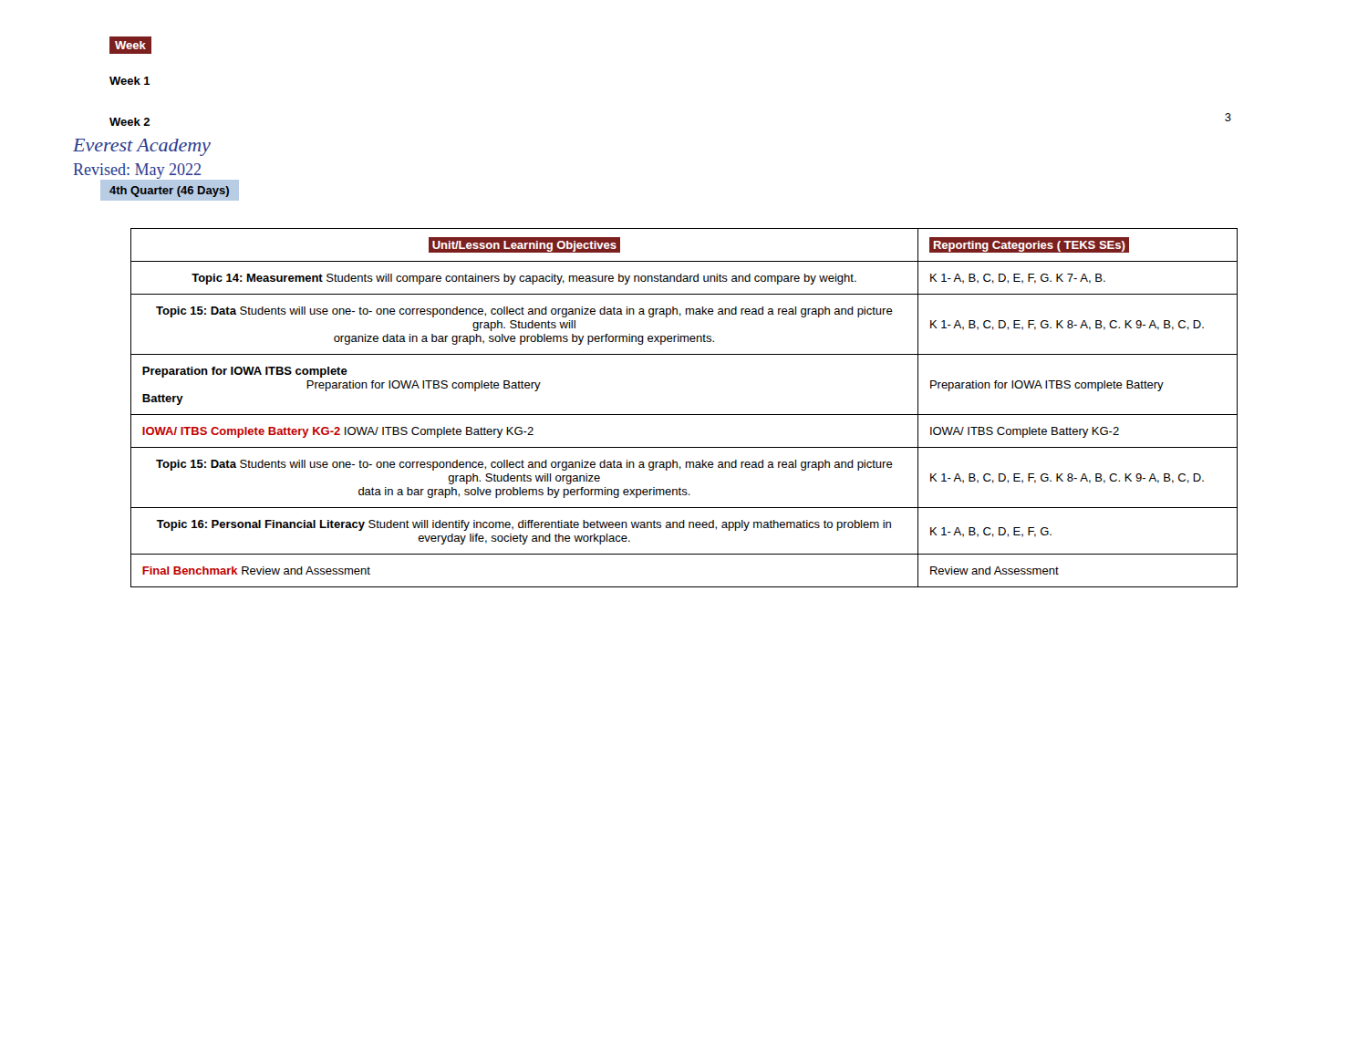Week
Week 1
Week 2
3
Everest Academy
Revised: May 2022
4th Quarter (46 Days)
| Unit/Lesson Learning Objectives | Reporting Categories ( TEKS SEs) |
| --- | --- |
| Topic 14: Measurement Students will compare containers by capacity, measure by nonstandard units and compare by weight. | K 1- A, B, C, D, E, F, G. K 7- A, B. |
| Topic 15: Data Students will use one- to- one correspondence, collect and organize data in a graph, make and read a real graph and picture graph. Students will organize data in a bar graph, solve problems by performing experiments. | K 1- A, B, C, D, E, F, G. K 8- A, B, C. K 9- A, B, C, D. |
| Preparation for IOWA ITBS complete Preparation for IOWA ITBS complete Battery Battery | Preparation for IOWA ITBS complete Battery |
| IOWA/ ITBS Complete Battery KG-2 IOWA/ ITBS Complete Battery KG-2 | IOWA/ ITBS Complete Battery KG-2 |
| Topic 15: Data Students will use one- to- one correspondence, collect and organize data in a graph, make and read a real graph and picture graph. Students will organize data in a bar graph, solve problems by performing experiments. | K 1- A, B, C, D, E, F, G. K 8- A, B, C. K 9- A, B, C, D. |
| Topic 16: Personal Financial Literacy Student will identify income, differentiate between wants and need, apply mathematics to problem in everyday life, society and the workplace. | K 1- A, B, C, D, E, F, G. |
| Final Benchmark Review and Assessment | Review and Assessment |